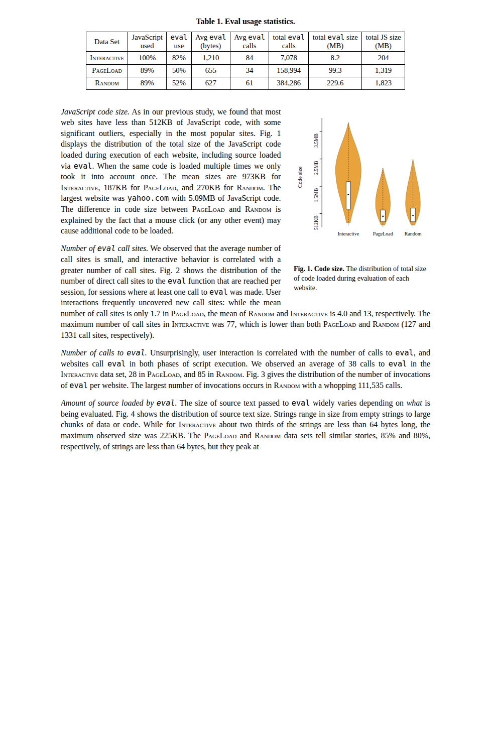Table 1. Eval usage statistics.
| Data Set | JavaScript used | eval use | Avg eval (bytes) | Avg eval calls | total eval calls | total eval size (MB) | total JS size (MB) |
| --- | --- | --- | --- | --- | --- | --- | --- |
| Interactive | 100% | 82% | 1,210 | 84 | 7,078 | 8.2 | 204 |
| PageLoad | 89% | 50% | 655 | 34 | 158,994 | 99.3 | 1,319 |
| Random | 89% | 52% | 627 | 61 | 384,286 | 229.6 | 1,823 |
3.5MB 2.5MB 1.5MB 512KB Code size Interactive PageLoad Random
Fig. 1. Code size. The distribution of total size of code loaded during evaluation of each website.
JavaScript code size. As in our previous study, we found that most web sites have less than 512KB of JavaScript code, with some significant outliers, especially in the most popular sites. Fig. 1 displays the distribution of the total size of the JavaScript code loaded during execution of each website, including source loaded via eval. When the same code is loaded multiple times we only took it into account once. The mean sizes are 973KB for Interactive, 187KB for PageLoad, and 270KB for Random. The largest website was yahoo.com with 5.09MB of JavaScript code. The difference in code size between PageLoad and Random is explained by the fact that a mouse click (or any other event) may cause additional code to be loaded.
Number of eval call sites. We observed that the average number of call sites is small, and interactive behavior is correlated with a greater number of call sites. Fig. 2 shows the distribution of the number of direct call sites to the eval function that are reached per session, for sessions where at least one call to eval was made. User interactions frequently uncovered new call sites: while the mean number of call sites is only 1.7 in PageLoad, the mean of Random and Interactive is 4.0 and 13, respectively. The maximum number of call sites in Interactive was 77, which is lower than both PageLoad and Random (127 and 1331 call sites, respectively).
Number of calls to eval. Unsurprisingly, user interaction is correlated with the number of calls to eval, and websites call eval in both phases of script execution. We observed an average of 38 calls to eval in the Interactive data set, 28 in PageLoad, and 85 in Random. Fig. 3 gives the distribution of the number of invocations of eval per website. The largest number of invocations occurs in Random with a whopping 111,535 calls.
Amount of source loaded by eval. The size of source text passed to eval widely varies depending on what is being evaluated. Fig. 4 shows the distribution of source text size. Strings range in size from empty strings to large chunks of data or code. While for Interactive about two thirds of the strings are less than 64 bytes long, the maximum observed size was 225KB. The PageLoad and Random data sets tell similar stories, 85% and 80%, respectively, of strings are less than 64 bytes, but they peak at